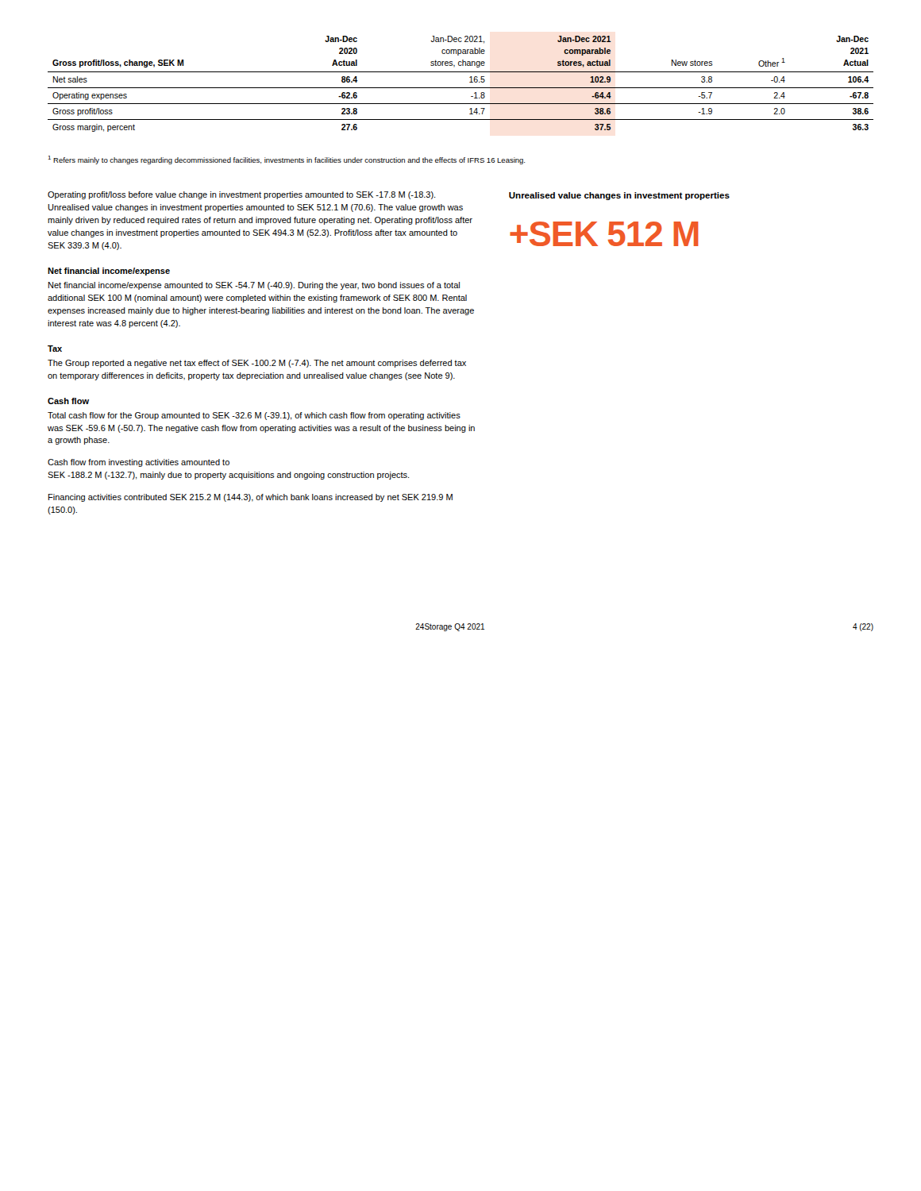| Gross profit/loss, change, SEK M | Jan-Dec 2020 Actual | Jan-Dec 2021, comparable stores, change | Jan-Dec 2021 comparable stores, actual | New stores | Other 1 | Jan-Dec 2021 Actual |
| --- | --- | --- | --- | --- | --- | --- |
| Net sales | 86.4 | 16.5 | 102.9 | 3.8 | -0.4 | 106.4 |
| Operating expenses | -62.6 | -1.8 | -64.4 | -5.7 | 2.4 | -67.8 |
| Gross profit/loss | 23.8 | 14.7 | 38.6 | -1.9 | 2.0 | 38.6 |
| Gross margin, percent | 27.6 | | 37.5 | | | 36.3 |
1 Refers mainly to changes regarding decommissioned facilities, investments in facilities under construction and the effects of IFRS 16 Leasing.
Operating profit/loss before value change in investment properties amounted to SEK -17.8 M (-18.3). Unrealised value changes in investment properties amounted to SEK 512.1 M (70.6). The value growth was mainly driven by reduced required rates of return and improved future operating net. Operating profit/loss after value changes in investment properties amounted to SEK 494.3 M (52.3). Profit/loss after tax amounted to SEK 339.3 M (4.0).
Net financial income/expense
Net financial income/expense amounted to SEK -54.7 M (-40.9). During the year, two bond issues of a total additional SEK 100 M (nominal amount) were completed within the existing framework of SEK 800 M. Rental expenses increased mainly due to higher interest-bearing liabilities and interest on the bond loan. The average interest rate was 4.8 percent (4.2).
Tax
The Group reported a negative net tax effect of SEK -100.2 M (-7.4). The net amount comprises deferred tax on temporary differences in deficits, property tax depreciation and unrealised value changes (see Note 9).
Cash flow
Total cash flow for the Group amounted to SEK -32.6 M (-39.1), of which cash flow from operating activities was SEK -59.6 M (-50.7). The negative cash flow from operating activities was a result of the business being in a growth phase.
Cash flow from investing activities amounted to
SEK -188.2 M (-132.7), mainly due to property acquisitions and ongoing construction projects.
Financing activities contributed SEK 215.2 M (144.3), of which bank loans increased by net SEK 219.9 M (150.0).
Unrealised value changes in investment properties
+SEK 512 M
24Storage Q4 2021
4 (22)